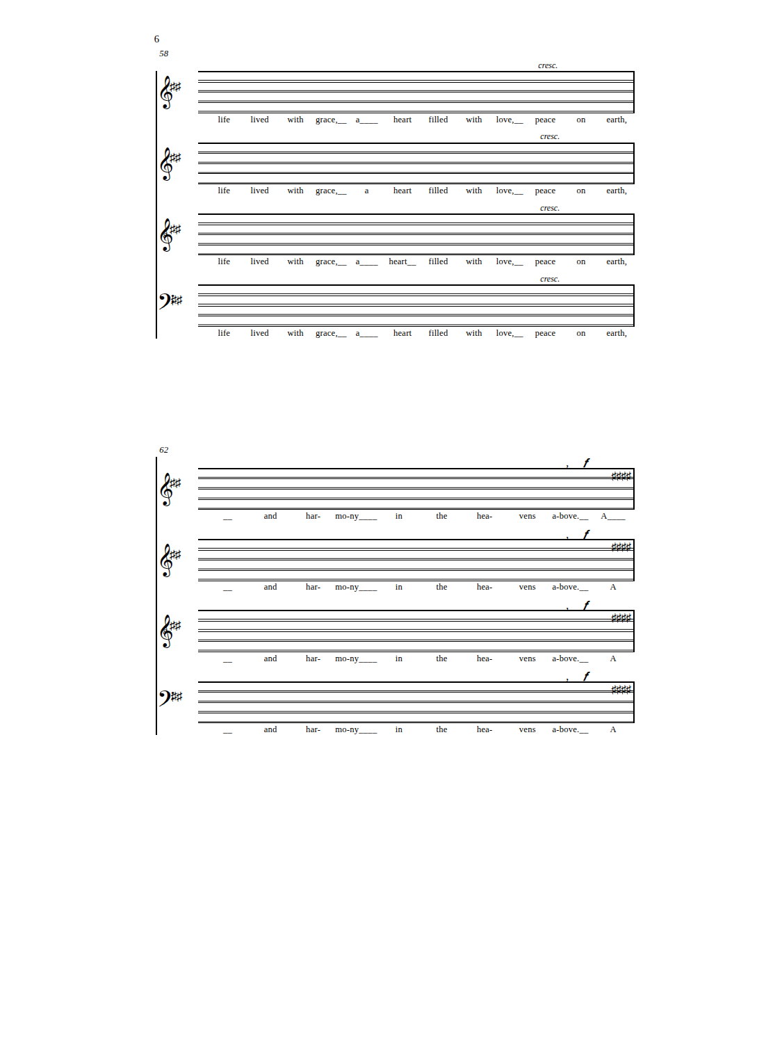6
58
cresc.
𝄞♯♯
life lived with grace,__ a____heart filled with love,__ peace on earth,
cresc.
𝄞♯♯
life lived with grace,__ aheart filled with love,__ peace on earth,
cresc.
𝄞8♯♯
life lived with grace,__ a____heart__filled with love,__ peace on earth,
cresc.
𝄢♯♯
life lived with grace,__ a____heart filled with love,__ peace on earth,
62
, 𝑓
𝄞♯♯
♯♯♯♯
__and har‑mo‑ny____ in the hea‑vens a‑bove.__ A____
, 𝑓
𝄞♯♯
♯♯♯♯
__and har‑mo‑ny____ in the hea‑vens a‑bove.__ A
, 𝑓
𝄞8♯♯
♯♯♯♯
__and har‑mo‑ny____ in the hea‑vens a‑bove.__ A
, 𝑓
𝄢♯♯
♯♯♯♯
__and har‑mo‑ny____ in the hea‑vens a‑bove.__ A
Page 6 of a four-part choral score (Soprano, Alto, Tenor, Bass) in D major, modulating to E major at the end of the second system. Measures 58 through 61: all voices sing "life lived with grace, a heart filled with love, peace on earth," with a crescendo marked in each part. Measures 62 through 65: all voices sing "and harmony in the heavens above. A", with a breath mark and forte dynamic before the key change to four sharps.